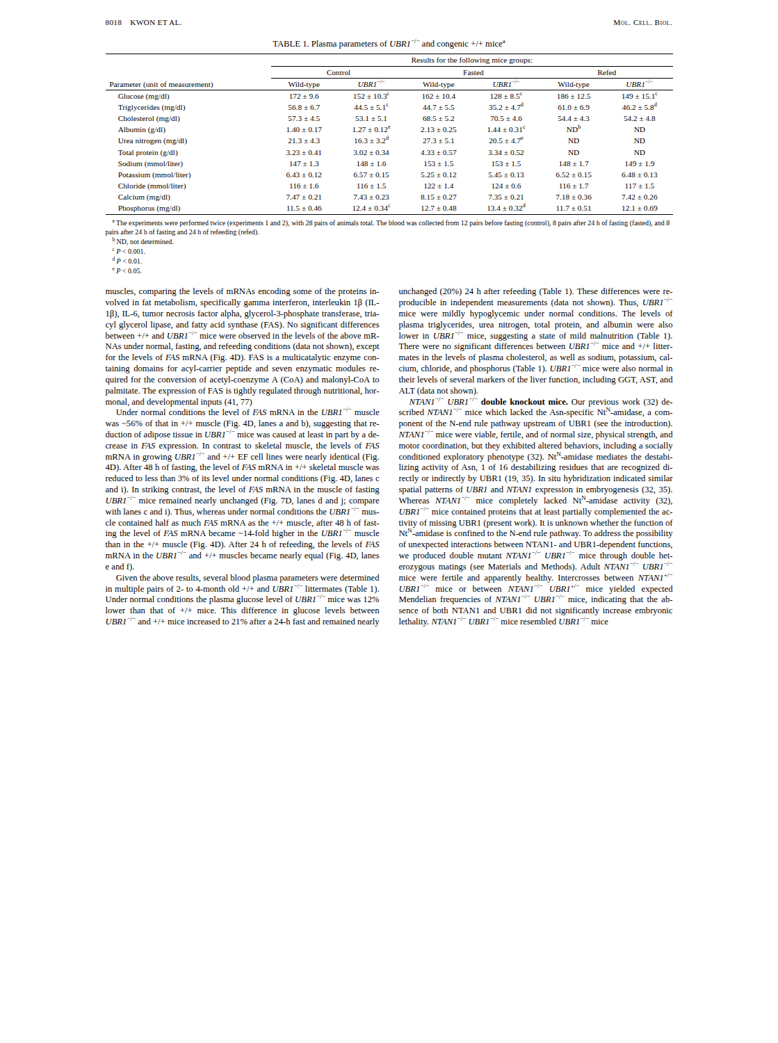8018 KWON ET AL.
Mol. Cell. Biol.
TABLE 1. Plasma parameters of UBR1−/− and congenic +/+ micea
| Parameter (unit of measurement) | Results for the following mice groups: |
| --- | --- |
| Control | Fasted | Refed |
| Wild-type | UBR1 −/− | Wild-type | UBR1 −/− | Wild-type | UBR1 −/− |
| Glucose (mg/dl) | 172 ± 9.6 | 152 ± 10.3 c | 162 ± 10.4 | 128 ± 8.5 c | 186 ± 12.5 | 149 ± 15.1 c |
| Triglycerides (mg/dl) | 56.8 ± 6.7 | 44.5 ± 5.1 c | 44.7 ± 5.5 | 35.2 ± 4.7 d | 61.0 ± 6.9 | 46.2 ± 5.8 d |
| Cholesterol (mg/dl) | 57.3 ± 4.5 | 53.1 ± 5.1 | 68.5 ± 5.2 | 70.5 ± 4.6 | 54.4 ± 4.3 | 54.2 ± 4.8 |
| Albumin (g/dl) | 1.40 ± 0.17 | 1.27 ± 0.12 e | 2.13 ± 0.25 | 1.44 ± 0.31 c | ND b | ND |
| Urea nitrogen (mg/dl) | 21.3 ± 4.3 | 16.3 ± 3.2 d | 27.3 ± 5.1 | 20.5 ± 4.7 e | ND | ND |
| Total protein (g/dl) | 3.23 ± 0.41 | 3.02 ± 0.34 | 4.33 ± 0.57 | 3.34 ± 0.52 | ND | ND |
| Sodium (mmol/liter) | 147 ± 1.3 | 148 ± 1.6 | 153 ± 1.5 | 153 ± 1.5 | 148 ± 1.7 | 149 ± 1.9 |
| Potassium (mmol/liter) | 6.43 ± 0.12 | 6.57 ± 0.15 | 5.25 ± 0.12 | 5.45 ± 0.13 | 6.52 ± 0.15 | 6.48 ± 0.13 |
| Chloride (mmol/liter) | 116 ± 1.6 | 116 ± 1.5 | 122 ± 1.4 | 124 ± 0.6 | 116 ± 1.7 | 117 ± 1.5 |
| Calcium (mg/dl) | 7.47 ± 0.21 | 7.43 ± 0.23 | 8.15 ± 0.27 | 7.35 ± 0.21 | 7.18 ± 0.36 | 7.42 ± 0.26 |
| Phosphorus (mg/dl) | 11.5 ± 0.46 | 12.4 ± 0.34 c | 12.7 ± 0.48 | 13.4 ± 0.32 d | 11.7 ± 0.51 | 12.1 ± 0.69 |
a The experiments were performed twice (experiments 1 and 2), with 28 pairs of animals total. The blood was collected from 12 pairs before fasting (control), 8 pairs after 24 h of fasting (fasted), and 8 pairs after 24 h of fasting and 24 h of refeeding (refed).
b ND, not determined.
c P < 0.001.
d P < 0.01.
e P < 0.05.
muscles, comparing the levels of mRNAs encoding some of the proteins involved in fat metabolism, specifically gamma interferon, interleukin 1β (IL-1β), IL-6, tumor necrosis factor alpha, glycerol-3-phosphate transferase, triacyl glycerol lipase, and fatty acid synthase (FAS). No significant differences between +/+ and UBR1−/− mice were observed in the levels of the above mRNAs under normal, fasting, and refeeding conditions (data not shown), except for the levels of FAS mRNA (Fig. 4D). FAS is a multicatalytic enzyme containing domains for acyl-carrier peptide and seven enzymatic modules required for the conversion of acetyl-coenzyme A (CoA) and malonyl-CoA to palmitate. The expression of FAS is tightly regulated through nutritional, hormonal, and developmental inputs (41, 77)
Under normal conditions the level of FAS mRNA in the UBR1−/− muscle was ~56% of that in +/+ muscle (Fig. 4D, lanes a and b), suggesting that reduction of adipose tissue in UBR1−/− mice was caused at least in part by a decrease in FAS expression. In contrast to skeletal muscle, the levels of FAS mRNA in growing UBR1−/− and +/+ EF cell lines were nearly identical (Fig. 4D). After 48 h of fasting, the level of FAS mRNA in +/+ skeletal muscle was reduced to less than 3% of its level under normal conditions (Fig. 4D, lanes c and i). In striking contrast, the level of FAS mRNA in the muscle of fasting UBR1−/− mice remained nearly unchanged (Fig. 7D, lanes d and j; compare with lanes c and i). Thus, whereas under normal conditions the UBR1−/− muscle contained half as much FAS mRNA as the +/+ muscle, after 48 h of fasting the level of FAS mRNA became ~14-fold higher in the UBR1−/− muscle than in the +/+ muscle (Fig. 4D). After 24 h of refeeding, the levels of FAS mRNA in the UBR1−/− and +/+ muscles became nearly equal (Fig. 4D, lanes e and f).
Given the above results, several blood plasma parameters were determined in multiple pairs of 2- to 4-month old +/+ and UBR1−/− littermates (Table 1). Under normal conditions the plasma glucose level of UBR1−/− mice was 12% lower than that of +/+ mice. This difference in glucose levels between UBR1−/− and +/+ mice increased to 21% after a 24-h fast and remained nearly unchanged (20%) 24 h after refeeding (Table 1). These differences were reproducible in independent measurements (data not shown). Thus, UBR1−/− mice were mildly hypoglycemic under normal conditions. The levels of plasma triglycerides, urea nitrogen, total protein, and albumin were also lower in UBR1−/− mice, suggesting a state of mild malnutrition (Table 1). There were no significant differences between UBR1−/− mice and +/+ littermates in the levels of plasma cholesterol, as well as sodium, potassium, calcium, chloride, and phosphorus (Table 1). UBR1−/− mice were also normal in their levels of several markers of the liver function, including GGT, AST, and ALT (data not shown).
NTAN1−/− UBR1−/− double knockout mice. Our previous work (32) described NTAN1−/− mice which lacked the Asn-specific NtN-amidase, a component of the N-end rule pathway upstream of UBR1 (see the introduction). NTAN1−/− mice were viable, fertile, and of normal size, physical strength, and motor coordination, but they exhibited altered behaviors, including a socially conditioned exploratory phenotype (32). NtN-amidase mediates the destabilizing activity of Asn, 1 of 16 destabilizing residues that are recognized directly or indirectly by UBR1 (19, 35). In situ hybridization indicated similar spatial patterns of UBR1 and NTAN1 expression in embryogenesis (32, 35). Whereas NTAN1−/− mice completely lacked NtN-amidase activity (32), UBR1−/− mice contained proteins that at least partially complemented the activity of missing UBR1 (present work). It is unknown whether the function of NtN-amidase is confined to the N-end rule pathway. To address the possibility of unexpected interactions between NTAN1- and UBR1-dependent functions, we produced double mutant NTAN1−/− UBR1−/− mice through double heterozygous matings (see Materials and Methods). Adult NTAN1−/− UBR1−/− mice were fertile and apparently healthy. Intercrosses between NTAN1+/− UBR1−/− mice or between NTAN1−/− UBR1+/− mice yielded expected Mendelian frequencies of NTAN1−/− UBR1−/− mice, indicating that the absence of both NTAN1 and UBR1 did not significantly increase embryonic lethality. NTAN1−/− UBR1−/− mice resembled UBR1−/− mice